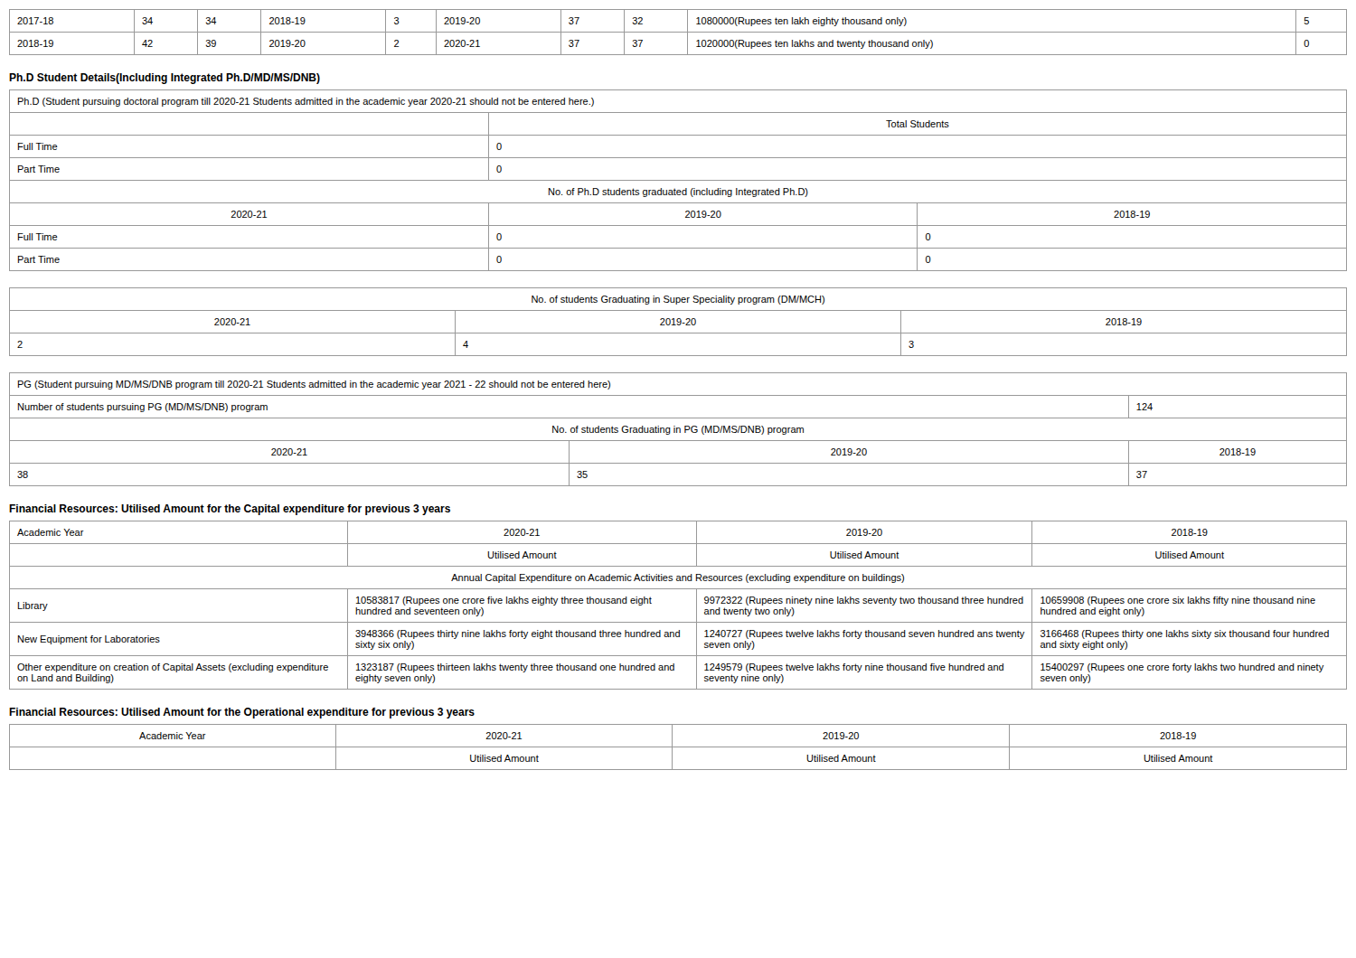| 2017-18 | 34 | 34 | 2018-19 | 3 | 2019-20 | 37 | 32 | 1080000(Rupees ten lakh eighty thousand only) | 5 |
| 2018-19 | 42 | 39 | 2019-20 | 2 | 2020-21 | 37 | 37 | 1020000(Rupees ten lakhs and twenty thousand only) | 0 |
Ph.D Student Details(Including Integrated Ph.D/MD/MS/DNB)
| Ph.D (Student pursuing doctoral program till 2020-21 Students admitted in the academic year 2020-21 should not be entered here.) |
| | Total Students |
| Full Time | 0 |
| Part Time | 0 |
| No. of Ph.D students graduated (including Integrated Ph.D) |
| 2020-21 | 2019-20 | 2018-19 |
| Full Time | 0 | 0 |
| Part Time | 0 | 0 |
| No. of students Graduating in Super Speciality program (DM/MCH) |
| 2020-21 | 2019-20 | 2018-19 |
| 2 | 4 | 3 |
| PG (Student pursuing MD/MS/DNB program till 2020-21 Students admitted in the academic year 2021 - 22 should not be entered here) |
| Number of students pursuing PG (MD/MS/DNB) program | 124 |
| No. of students Graduating in PG (MD/MS/DNB) program |
| 2020-21 | 2019-20 | 2018-19 |
| 38 | 35 | 37 |
Financial Resources: Utilised Amount for the Capital expenditure for previous 3 years
| Academic Year | 2020-21 | 2019-20 | 2018-19 |
| | Utilised Amount | Utilised Amount | Utilised Amount |
| Annual Capital Expenditure on Academic Activities and Resources (excluding expenditure on buildings) |
| Library | 10583817 (Rupees one crore five lakhs eighty three thousand eight hundred and seventeen only) | 9972322 (Rupees ninety nine lakhs seventy two thousand three hundred and twenty two only) | 10659908 (Rupees one crore six lakhs fifty nine thousand nine hundred and eight only) |
| New Equipment for Laboratories | 3948366 (Rupees thirty nine lakhs forty eight thousand three hundred and sixty six only) | 1240727 (Rupees twelve lakhs forty thousand seven hundred ans twenty seven only) | 3166468 (Rupees thirty one lakhs sixty six thousand four hundred and sixty eight only) |
| Other expenditure on creation of Capital Assets (excluding expenditure on Land and Building) | 1323187 (Rupees thirteen lakhs twenty three thousand one hundred and eighty seven only) | 1249579 (Rupees twelve lakhs forty nine thousand five hundred and seventy nine only) | 15400297 (Rupees one crore forty lakhs two hundred and ninety seven only) |
Financial Resources: Utilised Amount for the Operational expenditure for previous 3 years
| Academic Year | 2020-21 | 2019-20 | 2018-19 |
| | Utilised Amount | Utilised Amount | Utilised Amount |